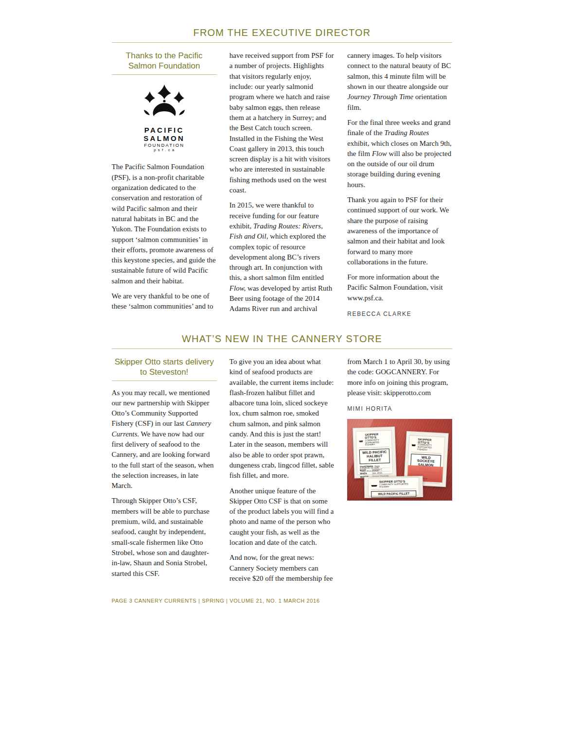From the Executive Director
Thanks to the Pacific
Salmon Foundation
PACIFIC
SALMON
FOUNDATION
p s f . c a
The Pacific Salmon Foundation (PSF), is a non-profit charitable organization dedicated to the conservation and restoration of wild Pacific salmon and their natural habitats in BC and the Yukon. The Foundation exists to support ‘salmon communities’ in their efforts, promote awareness of this keystone species, and guide the sustainable future of wild Pacific salmon and their habitat.
We are very thankful to be one of these ‘salmon communities’ and to
have received support from PSF for a number of projects. Highlights that visitors regularly enjoy, include: our yearly salmonid program where we hatch and raise baby salmon eggs, then release them at a hatchery in Surrey; and the Best Catch touch screen. Installed in the Fishing the West Coast gallery in 2013, this touch screen display is a hit with visitors who are interested in sustainable fishing methods used on the west coast.
In 2015, we were thankful to receive funding for our feature exhibit, Trading Routes: Rivers, Fish and Oil, which explored the complex topic of resource development along BC’s rivers through art. In conjunction with this, a short salmon film entitled Flow, was developed by artist Ruth Beer using footage of the 2014 Adams River run and archival
cannery images. To help visitors connect to the natural beauty of BC salmon, this 4 minute film will be shown in our theatre alongside our Journey Through Time orientation film.
For the final three weeks and grand finale of the Trading Routes exhibit, which closes on March 9th, the film Flow will also be projected on the outside of our oil drum storage building during evening hours.
Thank you again to PSF for their continued support of our work. We share the purpose of raising awareness of the importance of salmon and their habitat and look forward to many more collaborations in the future.
For more information about the Pacific Salmon Foundation, visit www.psf.ca.
Rebecca Clarke
What’s New in the Cannery Store
Skipper Otto starts delivery
to Steveston!
As you may recall, we mentioned our new partnership with Skipper Otto’s Community Supported Fishery (CSF) in our last Cannery Currents. We have now had our first delivery of seafood to the Cannery, and are looking forward to the full start of the season, when the selection increases, in late March.
Through Skipper Otto’s CSF, members will be able to purchase premium, wild, and sustainable seafood, caught by independent, small-scale fishermen like Otto Strobel, whose son and daughter-in-law, Shaun and Sonia Strobel, started this CSF.
To give you an idea about what kind of seafood products are available, the current items include: flash-frozen halibut fillet and albacore tuna loin, sliced sockeye lox, chum salmon roe, smoked chum salmon, and pink salmon candy. And this is just the start! Later in the season, members will also be able to order spot prawn, dungeness crab, lingcod fillet, sable fish fillet, and more.
Another unique feature of the Skipper Otto CSF is that on some of the product labels you will find a photo and name of the person who caught your fish, as well as the location and date of the catch.
And now, for the great news: Cannery Society members can receive $20 off the membership fee
from March 1 to April 30, by using the code: GOGCANNERY. For more info on joining this program, please visit: skipperotto.com
Mimi Horita
SKIPPER OTTO’SCOMMUNITY SUPPORTED FISHERY
WILD PACIFIC
HALIBUT FILLET
FISHERMAN Dave
BOAT Georgie C
WHEN Jun. 2015
WHERE Queen Charlotte Sound, BC
HOW Bottom Longline
A premium, fair trade,
Ocean Wise product.
SKIPPER OTTO’SCOMMUNITY SUPPORTED FISHERY
WILD SOCKEYE
SALMON FILLET
FISHERMAN
BOAT
WHEN
WHERE
HOW
www.skipperotto.ca
SKIPPER OTTO’SCOMMUNITY SUPPORTED FISHERY
WILD PACIFIC FILLET
WHEN
WHERE
Page 3 Cannery Currents | Spring | Volume 21, No. 1 March 2016